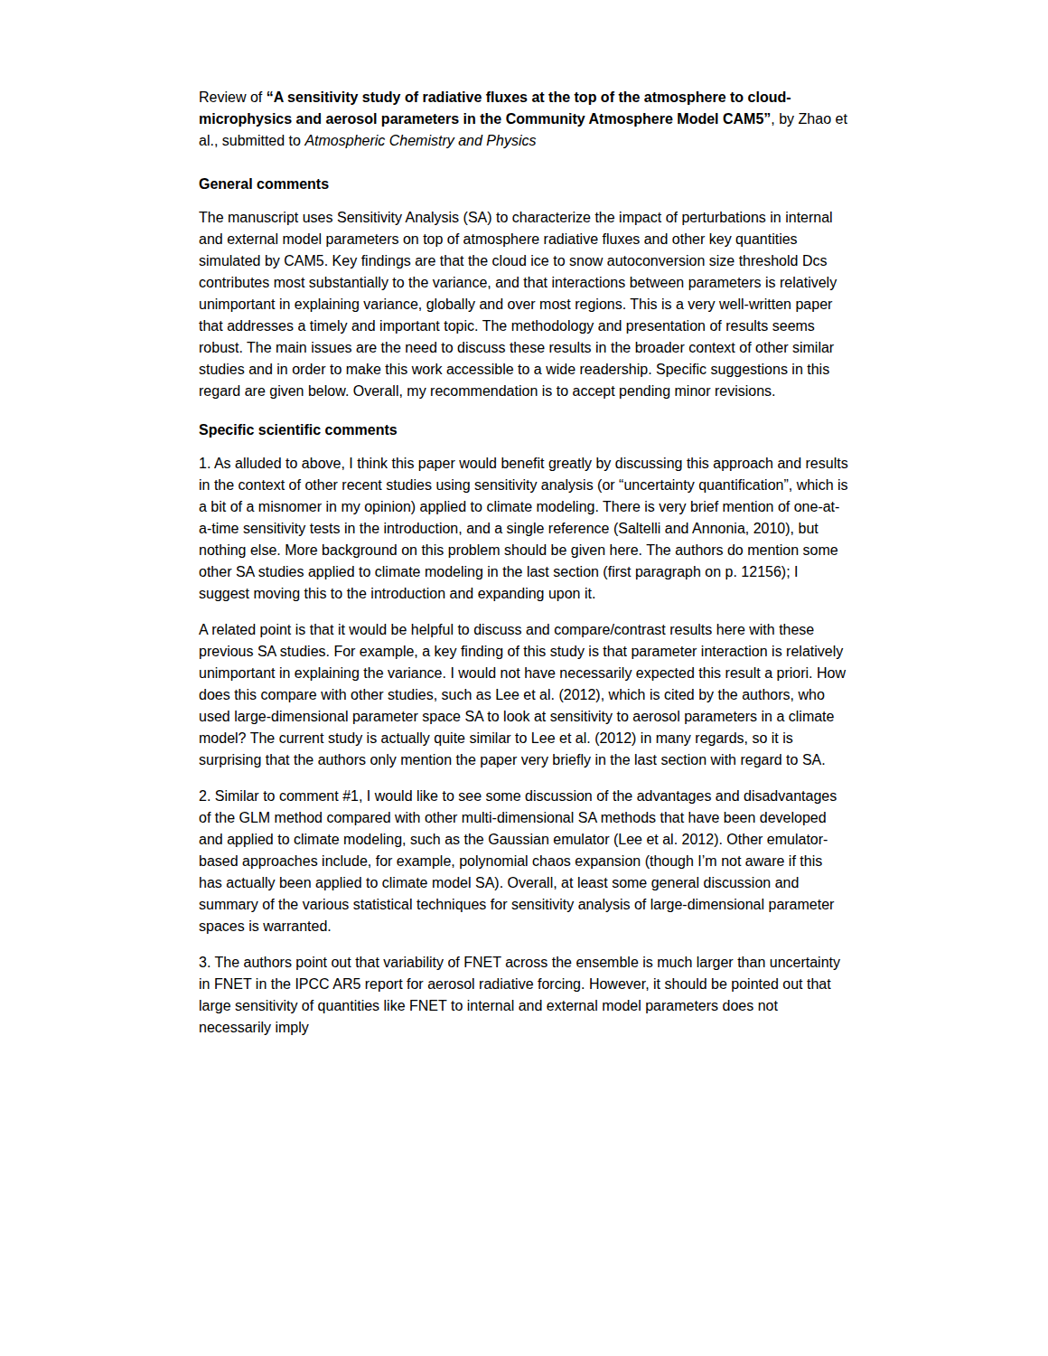Review of “A sensitivity study of radiative fluxes at the top of the atmosphere to cloud-microphysics and aerosol parameters in the Community Atmosphere Model CAM5”, by Zhao et al., submitted to Atmospheric Chemistry and Physics
General comments
The manuscript uses Sensitivity Analysis (SA) to characterize the impact of perturbations in internal and external model parameters on top of atmosphere radiative fluxes and other key quantities simulated by CAM5. Key findings are that the cloud ice to snow autoconversion size threshold Dcs contributes most substantially to the variance, and that interactions between parameters is relatively unimportant in explaining variance, globally and over most regions. This is a very well-written paper that addresses a timely and important topic. The methodology and presentation of results seems robust. The main issues are the need to discuss these results in the broader context of other similar studies and in order to make this work accessible to a wide readership. Specific suggestions in this regard are given below. Overall, my recommendation is to accept pending minor revisions.
Specific scientific comments
1. As alluded to above, I think this paper would benefit greatly by discussing this approach and results in the context of other recent studies using sensitivity analysis (or “uncertainty quantification”, which is a bit of a misnomer in my opinion) applied to climate modeling. There is very brief mention of one-at-a-time sensitivity tests in the introduction, and a single reference (Saltelli and Annonia, 2010), but nothing else. More background on this problem should be given here. The authors do mention some other SA studies applied to climate modeling in the last section (first paragraph on p. 12156); I suggest moving this to the introduction and expanding upon it.
A related point is that it would be helpful to discuss and compare/contrast results here with these previous SA studies. For example, a key finding of this study is that parameter interaction is relatively unimportant in explaining the variance. I would not have necessarily expected this result a priori. How does this compare with other studies, such as Lee et al. (2012), which is cited by the authors, who used large-dimensional parameter space SA to look at sensitivity to aerosol parameters in a climate model? The current study is actually quite similar to Lee et al. (2012) in many regards, so it is surprising that the authors only mention the paper very briefly in the last section with regard to SA.
2. Similar to comment #1, I would like to see some discussion of the advantages and disadvantages of the GLM method compared with other multi-dimensional SA methods that have been developed and applied to climate modeling, such as the Gaussian emulator (Lee et al. 2012). Other emulator-based approaches include, for example, polynomial chaos expansion (though I’m not aware if this has actually been applied to climate model SA). Overall, at least some general discussion and summary of the various statistical techniques for sensitivity analysis of large-dimensional parameter spaces is warranted.
3. The authors point out that variability of FNET across the ensemble is much larger than uncertainty in FNET in the IPCC AR5 report for aerosol radiative forcing. However, it should be pointed out that large sensitivity of quantities like FNET to internal and external model parameters does not necessarily imply